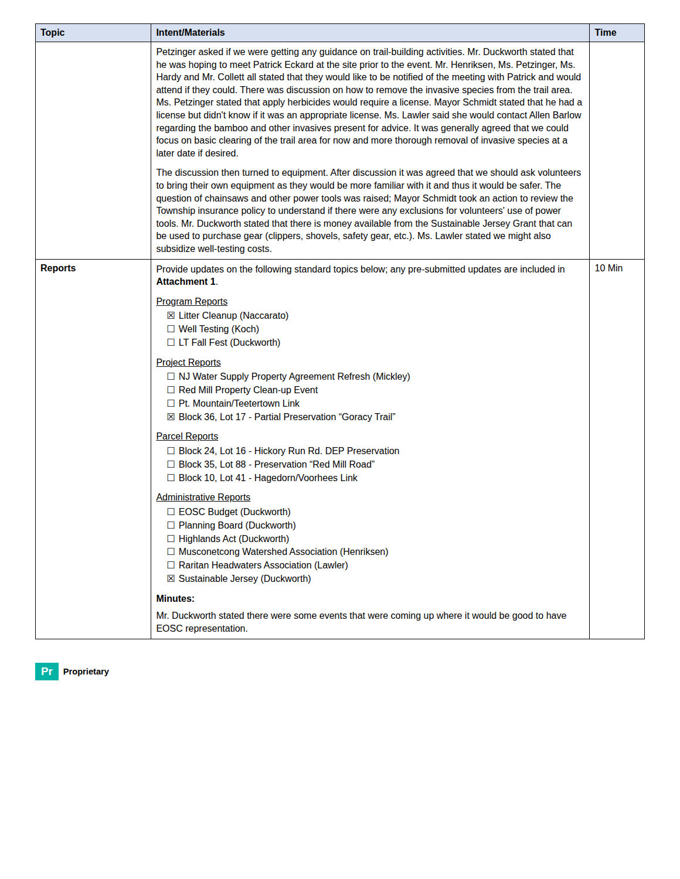| Topic | Intent/Materials | Time |
| --- | --- | --- |
| | Petzinger asked if we were getting any guidance on trail-building activities. Mr. Duckworth stated that he was hoping to meet Patrick Eckard at the site prior to the event. Mr. Henriksen, Ms. Petzinger, Ms. Hardy and Mr. Collett all stated that they would like to be notified of the meeting with Patrick and would attend if they could. There was discussion on how to remove the invasive species from the trail area. Ms. Petzinger stated that apply herbicides would require a license. Mayor Schmidt stated that he had a license but didn't know if it was an appropriate license. Ms. Lawler said she would contact Allen Barlow regarding the bamboo and other invasives present for advice. It was generally agreed that we could focus on basic clearing of the trail area for now and more thorough removal of invasive species at a later date if desired. The discussion then turned to equipment. After discussion it was agreed that we should ask volunteers to bring their own equipment as they would be more familiar with it and thus it would be safer. The question of chainsaws and other power tools was raised; Mayor Schmidt took an action to review the Township insurance policy to understand if there were any exclusions for volunteers' use of power tools. Mr. Duckworth stated that there is money available from the Sustainable Jersey Grant that can be used to purchase gear (clippers, shovels, safety gear, etc.). Ms. Lawler stated we might also subsidize well-testing costs. | |
| Reports | Provide updates on the following standard topics below; any pre-submitted updates are included in Attachment 1 . Program Reports ☒ Litter Cleanup (Naccarato) ☐ Well Testing (Koch) ☐ LT Fall Fest (Duckworth) Project Reports ☐ NJ Water Supply Property Agreement Refresh (Mickley) ☐ Red Mill Property Clean-up Event ☐ Pt. Mountain/Teetertown Link ☒ Block 36, Lot 17 - Partial Preservation “Goracy Trail” Parcel Reports ☐ Block 24, Lot 16 - Hickory Run Rd. DEP Preservation ☐ Block 35, Lot 88 - Preservation “Red Mill Road” ☐ Block 10, Lot 41 - Hagedorn/Voorhees Link Administrative Reports ☐ EOSC Budget (Duckworth) ☐ Planning Board (Duckworth) ☐ Highlands Act (Duckworth) ☐ Musconetcong Watershed Association (Henriksen) ☐ Raritan Headwaters Association (Lawler) ☒ Sustainable Jersey (Duckworth) Minutes: Mr. Duckworth stated there were some events that were coming up where it would be good to have EOSC representation. | 10 Min |
Pr Proprietary